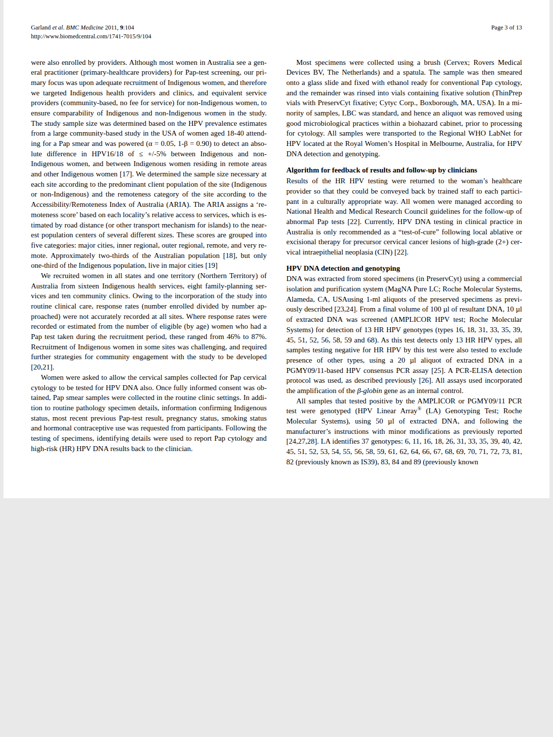Garland et al. BMC Medicine 2011, 9:104
http://www.biomedcentral.com/1741-7015/9/104
Page 3 of 13
were also enrolled by providers. Although most women in Australia see a general practitioner (primary-healthcare providers) for Pap-test screening, our primary focus was upon adequate recruitment of Indigenous women, and therefore we targeted Indigenous health providers and clinics, and equivalent service providers (community-based, no fee for service) for non-Indigenous women, to ensure comparability of Indigenous and non-Indigenous women in the study. The study sample size was determined based on the HPV prevalence estimates from a large community-based study in the USA of women aged 18-40 attending for a Pap smear and was powered (α = 0.05, 1-β = 0.90) to detect an absolute difference in HPV16/18 of ≤ +/-5% between Indigenous and non-Indigenous women, and between Indigenous women residing in remote areas and other Indigenous women [17]. We determined the sample size necessary at each site according to the predominant client population of the site (Indigenous or non-Indigenous) and the remoteness category of the site according to the Accessibility/Remoteness Index of Australia (ARIA). The ARIA assigns a ‘remoteness score’ based on each locality’s relative access to services, which is estimated by road distance (or other transport mechanism for islands) to the nearest population centers of several different sizes. These scores are grouped into five categories: major cities, inner regional, outer regional, remote, and very remote. Approximately two-thirds of the Australian population [18], but only one-third of the Indigenous population, live in major cities [19]
We recruited women in all states and one territory (Northern Territory) of Australia from sixteen Indigenous health services, eight family-planning services and ten community clinics. Owing to the incorporation of the study into routine clinical care, response rates (number enrolled divided by number approached) were not accurately recorded at all sites. Where response rates were recorded or estimated from the number of eligible (by age) women who had a Pap test taken during the recruitment period, these ranged from 46% to 87%. Recruitment of Indigenous women in some sites was challenging, and required further strategies for community engagement with the study to be developed [20,21].
Women were asked to allow the cervical samples collected for Pap cervical cytology to be tested for HPV DNA also. Once fully informed consent was obtained, Pap smear samples were collected in the routine clinic settings. In addition to routine pathology specimen details, information confirming Indigenous status, most recent previous Pap-test result, pregnancy status, smoking status and hormonal contraceptive use was requested from participants. Following the testing of specimens, identifying details were used to report Pap cytology and high-risk (HR) HPV DNA results back to the clinician.
Most specimens were collected using a brush (Cervex; Rovers Medical Devices BV, The Netherlands) and a spatula. The sample was then smeared onto a glass slide and fixed with ethanol ready for conventional Pap cytology, and the remainder was rinsed into vials containing fixative solution (ThinPrep vials with PreservCyt fixative; Cytyc Corp., Boxborough, MA, USA). In a minority of samples, LBC was standard, and hence an aliquot was removed using good microbiological practices within a biohazard cabinet, prior to processing for cytology. All samples were transported to the Regional WHO LabNet for HPV located at the Royal Women’s Hospital in Melbourne, Australia, for HPV DNA detection and genotyping.
Algorithm for feedback of results and follow-up by clinicians
Results of the HR HPV testing were returned to the woman’s healthcare provider so that they could be conveyed back by trained staff to each participant in a culturally appropriate way. All women were managed according to National Health and Medical Research Council guidelines for the follow-up of abnormal Pap tests [22]. Currently, HPV DNA testing in clinical practice in Australia is only recommended as a “test-of-cure” following local ablative or excisional therapy for precursor cervical cancer lesions of high-grade (2+) cervical intraepithelial neoplasia (CIN) [22].
HPV DNA detection and genotyping
DNA was extracted from stored specimens (in PreservCyt) using a commercial isolation and purification system (MagNA Pure LC; Roche Molecular Systems, Alameda, CA, USAusing 1-ml aliquots of the preserved specimens as previously described [23,24]. From a final volume of 100 µl of resultant DNA, 10 µl of extracted DNA was screened (AMPLICOR HPV test; Roche Molecular Systems) for detection of 13 HR HPV genotypes (types 16, 18, 31, 33, 35, 39, 45, 51, 52, 56, 58, 59 and 68). As this test detects only 13 HR HPV types, all samples testing negative for HR HPV by this test were also tested to exclude presence of other types, using a 20 µl aliquot of extracted DNA in a PGMY09/11-based HPV consensus PCR assay [25]. A PCR-ELISA detection protocol was used, as described previously [26]. All assays used incorporated the amplification of the β-globin gene as an internal control.
All samples that tested positive by the AMPLICOR or PGMY09/11 PCR test were genotyped (HPV Linear Array® (LA) Genotyping Test; Roche Molecular Systems), using 50 µl of extracted DNA, and following the manufacturer’s instructions with minor modifications as previously reported [24,27,28]. LA identifies 37 genotypes: 6, 11, 16, 18, 26, 31, 33, 35, 39, 40, 42, 45, 51, 52, 53, 54, 55, 56, 58, 59, 61, 62, 64, 66, 67, 68, 69, 70, 71, 72, 73, 81, 82 (previously known as IS39), 83, 84 and 89 (previously known